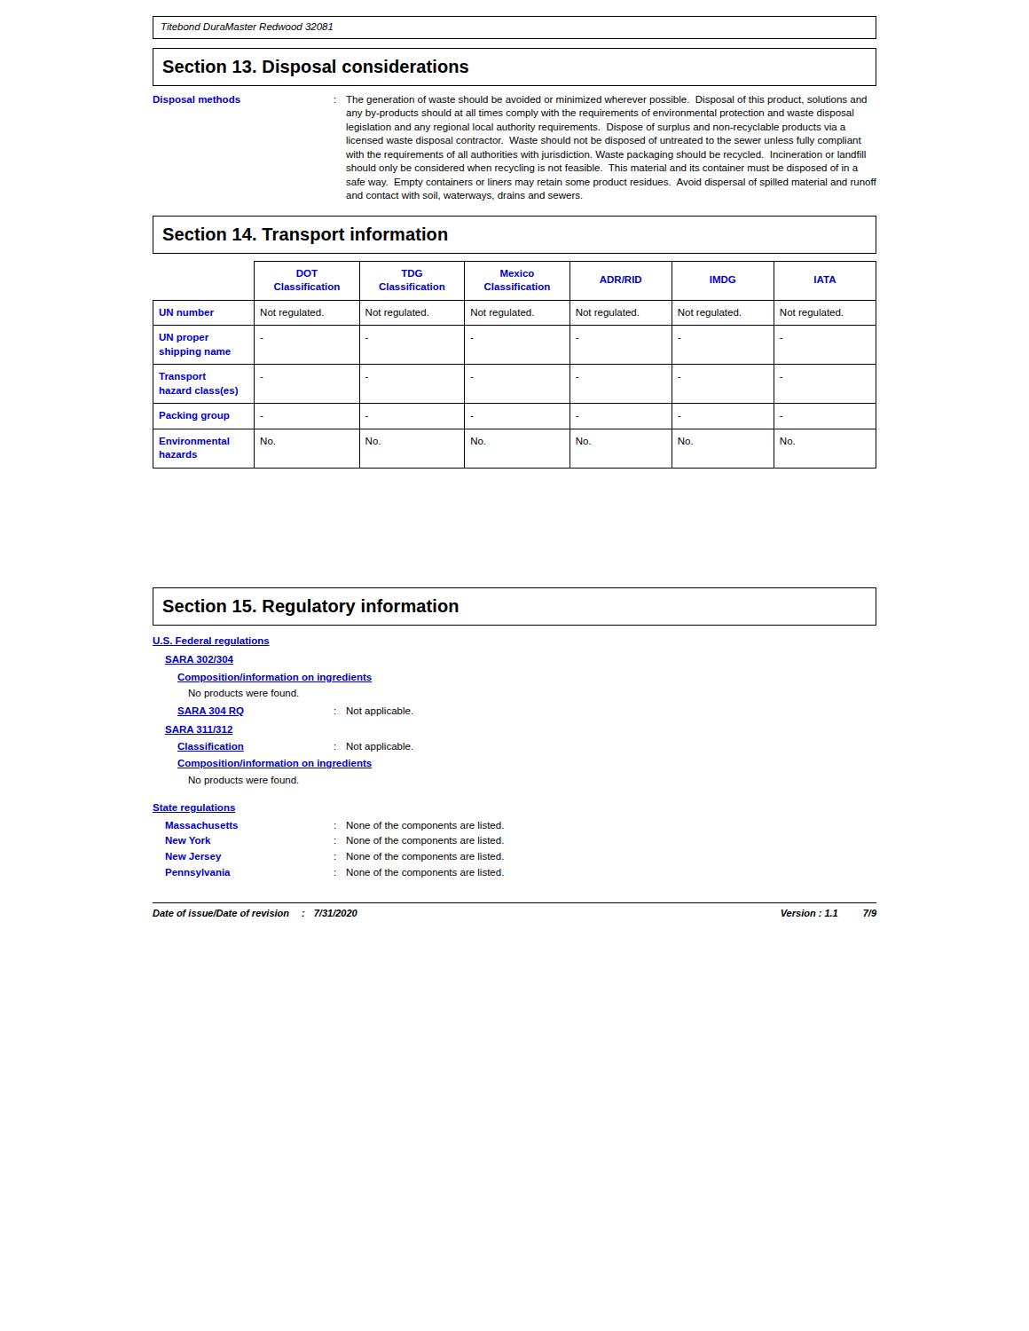Titebond DuraMaster Redwood 32081
Section 13. Disposal considerations
Disposal methods
:
The generation of waste should be avoided or minimized wherever possible. Disposal of this product, solutions and any by-products should at all times comply with the requirements of environmental protection and waste disposal legislation and any regional local authority requirements. Dispose of surplus and non-recyclable products via a licensed waste disposal contractor. Waste should not be disposed of untreated to the sewer unless fully compliant with the requirements of all authorities with jurisdiction. Waste packaging should be recycled. Incineration or landfill should only be considered when recycling is not feasible. This material and its container must be disposed of in a safe way. Empty containers or liners may retain some product residues. Avoid dispersal of spilled material and runoff and contact with soil, waterways, drains and sewers.
Section 14. Transport information
| | DOT Classification | TDG Classification | Mexico Classification | ADR/RID | IMDG | IATA |
| --- | --- | --- | --- | --- | --- | --- |
| UN number | Not regulated. | Not regulated. | Not regulated. | Not regulated. | Not regulated. | Not regulated. |
| UN proper shipping name | - | - | - | - | - | - |
| Transport hazard class(es) | - | - | - | - | - | - |
| Packing group | - | - | - | - | - | - |
| Environmental hazards | No. | No. | No. | No. | No. | No. |
Section 15. Regulatory information
U.S. Federal regulations
SARA 302/304
Composition/information on ingredients
No products were found.
SARA 304 RQ
:
Not applicable.
SARA 311/312
Classification
:
Not applicable.
Composition/information on ingredients
No products were found.
State regulations
Massachusetts
:
None of the components are listed.
New York
:
None of the components are listed.
New Jersey
:
None of the components are listed.
Pennsylvania
:
None of the components are listed.
Date of issue/Date of revision : 7/31/2020 Version : 1.1 7/9